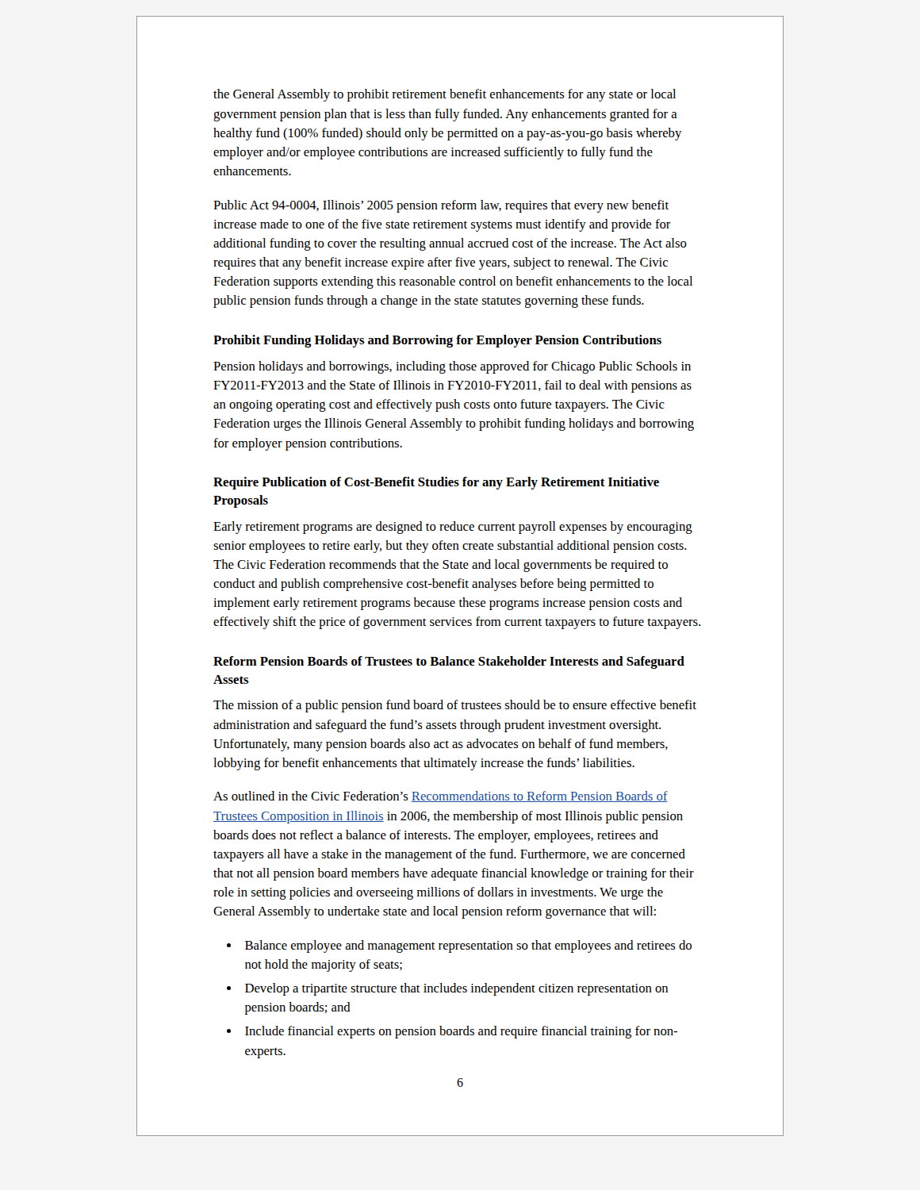the General Assembly to prohibit retirement benefit enhancements for any state or local government pension plan that is less than fully funded. Any enhancements granted for a healthy fund (100% funded) should only be permitted on a pay-as-you-go basis whereby employer and/or employee contributions are increased sufficiently to fully fund the enhancements.
Public Act 94-0004, Illinois’ 2005 pension reform law, requires that every new benefit increase made to one of the five state retirement systems must identify and provide for additional funding to cover the resulting annual accrued cost of the increase. The Act also requires that any benefit increase expire after five years, subject to renewal. The Civic Federation supports extending this reasonable control on benefit enhancements to the local public pension funds through a change in the state statutes governing these funds.
Prohibit Funding Holidays and Borrowing for Employer Pension Contributions
Pension holidays and borrowings, including those approved for Chicago Public Schools in FY2011-FY2013 and the State of Illinois in FY2010-FY2011, fail to deal with pensions as an ongoing operating cost and effectively push costs onto future taxpayers. The Civic Federation urges the Illinois General Assembly to prohibit funding holidays and borrowing for employer pension contributions.
Require Publication of Cost-Benefit Studies for any Early Retirement Initiative Proposals
Early retirement programs are designed to reduce current payroll expenses by encouraging senior employees to retire early, but they often create substantial additional pension costs. The Civic Federation recommends that the State and local governments be required to conduct and publish comprehensive cost-benefit analyses before being permitted to implement early retirement programs because these programs increase pension costs and effectively shift the price of government services from current taxpayers to future taxpayers.
Reform Pension Boards of Trustees to Balance Stakeholder Interests and Safeguard Assets
The mission of a public pension fund board of trustees should be to ensure effective benefit administration and safeguard the fund’s assets through prudent investment oversight. Unfortunately, many pension boards also act as advocates on behalf of fund members, lobbying for benefit enhancements that ultimately increase the funds’ liabilities.
As outlined in the Civic Federation’s Recommendations to Reform Pension Boards of Trustees Composition in Illinois in 2006, the membership of most Illinois public pension boards does not reflect a balance of interests. The employer, employees, retirees and taxpayers all have a stake in the management of the fund. Furthermore, we are concerned that not all pension board members have adequate financial knowledge or training for their role in setting policies and overseeing millions of dollars in investments. We urge the General Assembly to undertake state and local pension reform governance that will:
Balance employee and management representation so that employees and retirees do not hold the majority of seats;
Develop a tripartite structure that includes independent citizen representation on pension boards; and
Include financial experts on pension boards and require financial training for non-experts.
6